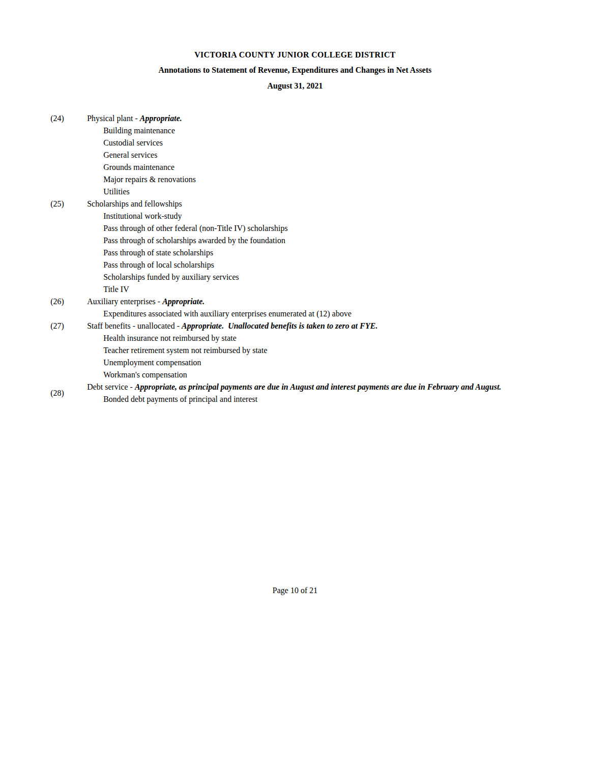VICTORIA COUNTY JUNIOR COLLEGE DISTRICT
Annotations to Statement of Revenue, Expenditures and Changes in Net Assets
August 31, 2021
(24)
Physical plant - Appropriate.
Building maintenance
Custodial services
General services
Grounds maintenance
Major repairs & renovations
Utilities
(25)
Scholarships and fellowships
Institutional work-study
Pass through of other federal (non-Title IV) scholarships
Pass through of scholarships awarded by the foundation
Pass through of state scholarships
Pass through of local scholarships
Scholarships funded by auxiliary services
Title IV
(26)
Auxiliary enterprises - Appropriate.
Expenditures associated with auxiliary enterprises enumerated at (12) above
(27)
Staff benefits - unallocated - Appropriate. Unallocated benefits is taken to zero at FYE.
Health insurance not reimbursed by state
Teacher retirement system not reimbursed by state
Unemployment compensation
Workman's compensation
(28)
Debt service - Appropriate, as principal payments are due in August and interest payments are due in February and August.
Bonded debt payments of principal and interest
Page 10 of 21